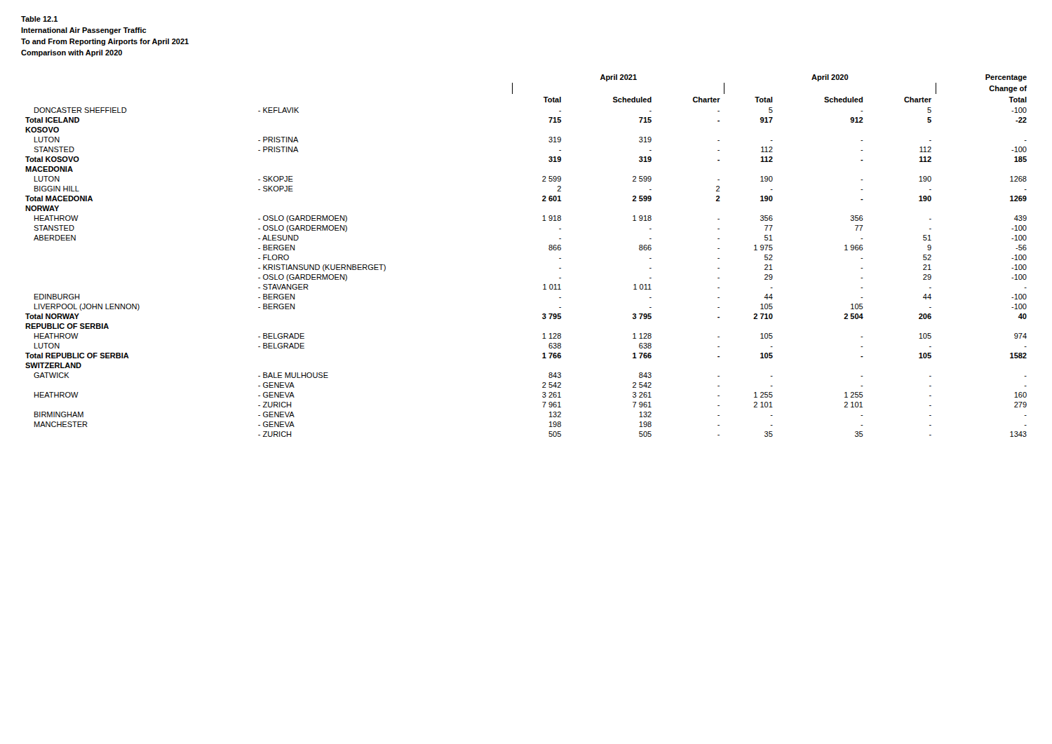Table 12.1
International Air Passenger Traffic
To and From Reporting Airports for April 2021
Comparison with April 2020
| | | April 2021 | April 2020 | Percentage |
| --- | --- | --- | --- | --- |
| | | | | Change of |
| | | Total | Scheduled | Charter | Total | Scheduled | Charter | Total |
| DONCASTER SHEFFIELD | - KEFLAVIK | - | - | - | 5 | - | 5 | -100 |
| Total ICELAND | | 715 | 715 | - | 917 | 912 | 5 | -22 |
| KOSOVO | | | | | | | | |
| LUTON | - PRISTINA | 319 | 319 | - | - | - | - | - |
| STANSTED | - PRISTINA | - | - | - | 112 | - | 112 | -100 |
| Total KOSOVO | | 319 | 319 | - | 112 | - | 112 | 185 |
| MACEDONIA | | | | | | | | |
| LUTON | - SKOPJE | 2 599 | 2 599 | - | 190 | - | 190 | 1268 |
| BIGGIN HILL | - SKOPJE | 2 | - | 2 | - | - | - | - |
| Total MACEDONIA | | 2 601 | 2 599 | 2 | 190 | - | 190 | 1269 |
| NORWAY | | | | | | | | |
| HEATHROW | - OSLO (GARDERMOEN) | 1 918 | 1 918 | - | 356 | 356 | - | 439 |
| STANSTED | - OSLO (GARDERMOEN) | - | - | - | 77 | 77 | - | -100 |
| ABERDEEN | - ALESUND | - | - | - | 51 | - | 51 | -100 |
| | - BERGEN | 866 | 866 | - | 1 975 | 1 966 | 9 | -56 |
| | - FLORO | - | - | - | 52 | - | 52 | -100 |
| | - KRISTIANSUND (KUERNBERGET) | - | - | - | 21 | - | 21 | -100 |
| | - OSLO (GARDERMOEN) | - | - | - | 29 | - | 29 | -100 |
| | - STAVANGER | 1 011 | 1 011 | - | - | - | - | - |
| EDINBURGH | - BERGEN | - | - | - | 44 | - | 44 | -100 |
| LIVERPOOL (JOHN LENNON) | - BERGEN | - | - | - | 105 | 105 | - | -100 |
| Total NORWAY | | 3 795 | 3 795 | - | 2 710 | 2 504 | 206 | 40 |
| REPUBLIC OF SERBIA | | | | | | | | |
| HEATHROW | - BELGRADE | 1 128 | 1 128 | - | 105 | - | 105 | 974 |
| LUTON | - BELGRADE | 638 | 638 | - | - | - | - | - |
| Total REPUBLIC OF SERBIA | | 1 766 | 1 766 | - | 105 | - | 105 | 1582 |
| SWITZERLAND | | | | | | | | |
| GATWICK | - BALE MULHOUSE | 843 | 843 | - | - | - | - | - |
| | - GENEVA | 2 542 | 2 542 | - | - | - | - | - |
| HEATHROW | - GENEVA | 3 261 | 3 261 | - | 1 255 | 1 255 | - | 160 |
| | - ZURICH | 7 961 | 7 961 | - | 2 101 | 2 101 | - | 279 |
| BIRMINGHAM | - GENEVA | 132 | 132 | - | - | - | - | - |
| MANCHESTER | - GENEVA | 198 | 198 | - | - | - | - | - |
| | - ZURICH | 505 | 505 | - | 35 | 35 | - | 1343 |